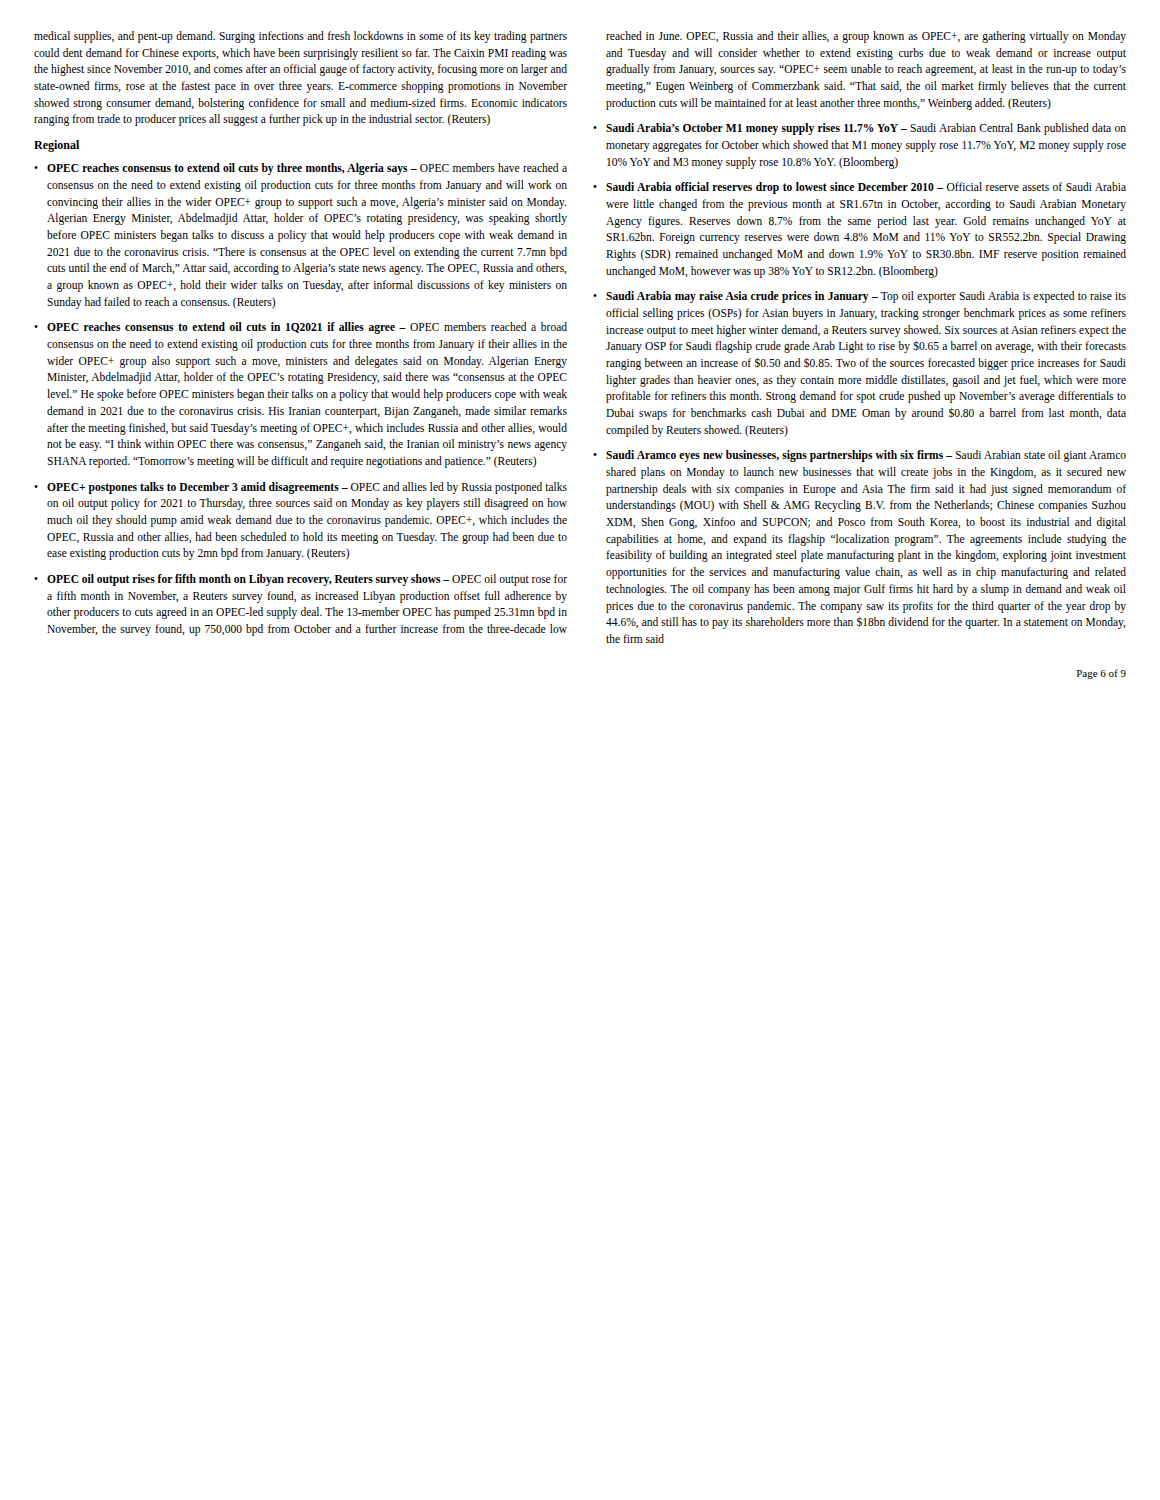medical supplies, and pent-up demand. Surging infections and fresh lockdowns in some of its key trading partners could dent demand for Chinese exports, which have been surprisingly resilient so far. The Caixin PMI reading was the highest since November 2010, and comes after an official gauge of factory activity, focusing more on larger and state-owned firms, rose at the fastest pace in over three years. E-commerce shopping promotions in November showed strong consumer demand, bolstering confidence for small and medium-sized firms. Economic indicators ranging from trade to producer prices all suggest a further pick up in the industrial sector. (Reuters)
Regional
OPEC reaches consensus to extend oil cuts by three months, Algeria says – OPEC members have reached a consensus on the need to extend existing oil production cuts for three months from January and will work on convincing their allies in the wider OPEC+ group to support such a move, Algeria’s minister said on Monday. Algerian Energy Minister, Abdelmadjid Attar, holder of OPEC’s rotating presidency, was speaking shortly before OPEC ministers began talks to discuss a policy that would help producers cope with weak demand in 2021 due to the coronavirus crisis. “There is consensus at the OPEC level on extending the current 7.7mn bpd cuts until the end of March,” Attar said, according to Algeria’s state news agency. The OPEC, Russia and others, a group known as OPEC+, hold their wider talks on Tuesday, after informal discussions of key ministers on Sunday had failed to reach a consensus. (Reuters)
OPEC reaches consensus to extend oil cuts in 1Q2021 if allies agree – OPEC members reached a broad consensus on the need to extend existing oil production cuts for three months from January if their allies in the wider OPEC+ group also support such a move, ministers and delegates said on Monday. Algerian Energy Minister, Abdelmadjid Attar, holder of the OPEC’s rotating Presidency, said there was “consensus at the OPEC level.” He spoke before OPEC ministers began their talks on a policy that would help producers cope with weak demand in 2021 due to the coronavirus crisis. His Iranian counterpart, Bijan Zanganeh, made similar remarks after the meeting finished, but said Tuesday’s meeting of OPEC+, which includes Russia and other allies, would not be easy. “I think within OPEC there was consensus,” Zanganeh said, the Iranian oil ministry’s news agency SHANA reported. “Tomorrow’s meeting will be difficult and require negotiations and patience.” (Reuters)
OPEC+ postpones talks to December 3 amid disagreements – OPEC and allies led by Russia postponed talks on oil output policy for 2021 to Thursday, three sources said on Monday as key players still disagreed on how much oil they should pump amid weak demand due to the coronavirus pandemic. OPEC+, which includes the OPEC, Russia and other allies, had been scheduled to hold its meeting on Tuesday. The group had been due to ease existing production cuts by 2mn bpd from January. (Reuters)
OPEC oil output rises for fifth month on Libyan recovery, Reuters survey shows – OPEC oil output rose for a fifth month in November, a Reuters survey found, as increased Libyan production offset full adherence by other producers to cuts agreed in an OPEC-led supply deal. The 13-member OPEC has pumped 25.31mn bpd in November, the survey found, up 750,000 bpd from October and a further increase from the three-decade low reached in June. OPEC, Russia and their allies, a group known as OPEC+, are gathering virtually on Monday and Tuesday and will consider whether to extend existing curbs due to weak demand or increase output gradually from January, sources say. “OPEC+ seem unable to reach agreement, at least in the run-up to today’s meeting,” Eugen Weinberg of Commerzbank said. “That said, the oil market firmly believes that the current production cuts will be maintained for at least another three months,” Weinberg added. (Reuters)
Saudi Arabia’s October M1 money supply rises 11.7% YoY – Saudi Arabian Central Bank published data on monetary aggregates for October which showed that M1 money supply rose 11.7% YoY, M2 money supply rose 10% YoY and M3 money supply rose 10.8% YoY. (Bloomberg)
Saudi Arabia official reserves drop to lowest since December 2010 – Official reserve assets of Saudi Arabia were little changed from the previous month at SR1.67tn in October, according to Saudi Arabian Monetary Agency figures. Reserves down 8.7% from the same period last year. Gold remains unchanged YoY at SR1.62bn. Foreign currency reserves were down 4.8% MoM and 11% YoY to SR552.2bn. Special Drawing Rights (SDR) remained unchanged MoM and down 1.9% YoY to SR30.8bn. IMF reserve position remained unchanged MoM, however was up 38% YoY to SR12.2bn. (Bloomberg)
Saudi Arabia may raise Asia crude prices in January – Top oil exporter Saudi Arabia is expected to raise its official selling prices (OSPs) for Asian buyers in January, tracking stronger benchmark prices as some refiners increase output to meet higher winter demand, a Reuters survey showed. Six sources at Asian refiners expect the January OSP for Saudi flagship crude grade Arab Light to rise by $0.65 a barrel on average, with their forecasts ranging between an increase of $0.50 and $0.85. Two of the sources forecasted bigger price increases for Saudi lighter grades than heavier ones, as they contain more middle distillates, gasoil and jet fuel, which were more profitable for refiners this month. Strong demand for spot crude pushed up November’s average differentials to Dubai swaps for benchmarks cash Dubai and DME Oman by around $0.80 a barrel from last month, data compiled by Reuters showed. (Reuters)
Saudi Aramco eyes new businesses, signs partnerships with six firms – Saudi Arabian state oil giant Aramco shared plans on Monday to launch new businesses that will create jobs in the Kingdom, as it secured new partnership deals with six companies in Europe and Asia The firm said it had just signed memorandum of understandings (MOU) with Shell & AMG Recycling B.V. from the Netherlands; Chinese companies Suzhou XDM, Shen Gong, Xinfoo and SUPCON; and Posco from South Korea, to boost its industrial and digital capabilities at home, and expand its flagship “localization program”. The agreements include studying the feasibility of building an integrated steel plate manufacturing plant in the kingdom, exploring joint investment opportunities for the services and manufacturing value chain, as well as in chip manufacturing and related technologies. The oil company has been among major Gulf firms hit hard by a slump in demand and weak oil prices due to the coronavirus pandemic. The company saw its profits for the third quarter of the year drop by 44.6%, and still has to pay its shareholders more than $18bn dividend for the quarter. In a statement on Monday, the firm said
Page 6 of 9